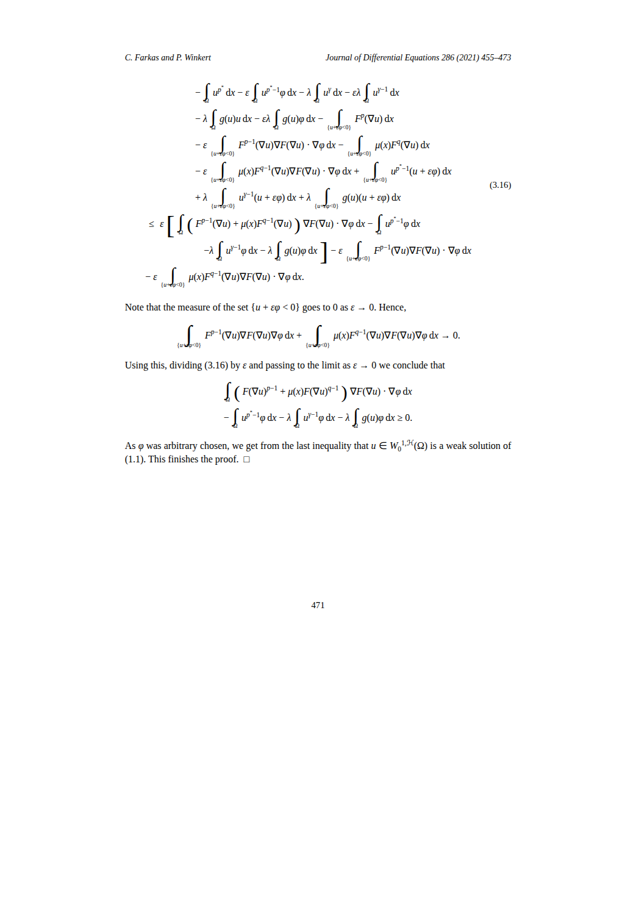C. Farkas and P. Winkert Journal of Differential Equations 286 (2021) 455–473
(3.16)
− ∫Ω up* dx − ε ∫Ω up*−1φ dx − λ ∫Ω uγ dx − ελ ∫Ω uγ−1 dx
− λ ∫Ω g(u)u dx − ελ ∫Ω g(u)φ dx − ∫{u+εφ<0} Fp(∇u) dx
− ε ∫{u+εφ<0} Fp−1(∇u)∇F(∇u) · ∇φ dx − ∫{u+εφ<0} μ(x)Fq(∇u) dx
− ε ∫{u+εφ<0} μ(x)Fq−1(∇u)∇F(∇u) · ∇φ dx + ∫{u+εφ<0} up*−1(u + εφ) dx
+ λ ∫{u+εφ<0} uγ−1(u + εφ) dx + λ ∫{u+εφ<0} g(u)(u + εφ) dx
≤ ε [ ∫Ω ( Fp−1(∇u) + μ(x)Fq−1(∇u) ) ∇F(∇u) · ∇φ dx − ∫Ω up*−1φ dx
−λ ∫Ω uγ−1φ dx − λ ∫Ω g(u)φ dx ] − ε ∫{u+εφ<0} Fp−1(∇u)∇F(∇u) · ∇φ dx
− ε ∫{u+εφ<0} μ(x)Fq−1(∇u)∇F(∇u) · ∇φ dx.
Note that the measure of the set {u + εφ < 0} goes to 0 as ε → 0. Hence,
∫{u+εφ<0} Fp−1(∇u)∇F(∇u)∇φ dx + ∫{u+εφ<0} μ(x)Fq−1(∇u)∇F(∇u)∇φ dx → 0.
Using this, dividing (3.16) by ε and passing to the limit as ε → 0 we conclude that
∫Ω ( F(∇u)p−1 + μ(x)F(∇u)q−1 ) ∇F(∇u) · ∇φ dx
− ∫Ω up*−1φ dx − λ ∫Ω uγ−1φ dx − λ ∫Ω g(u)φ dx ≥ 0.
As φ was arbitrary chosen, we get from the last inequality that u ∈ W01,ℋ(Ω) is a weak solution of (1.1). This finishes the proof. □
471